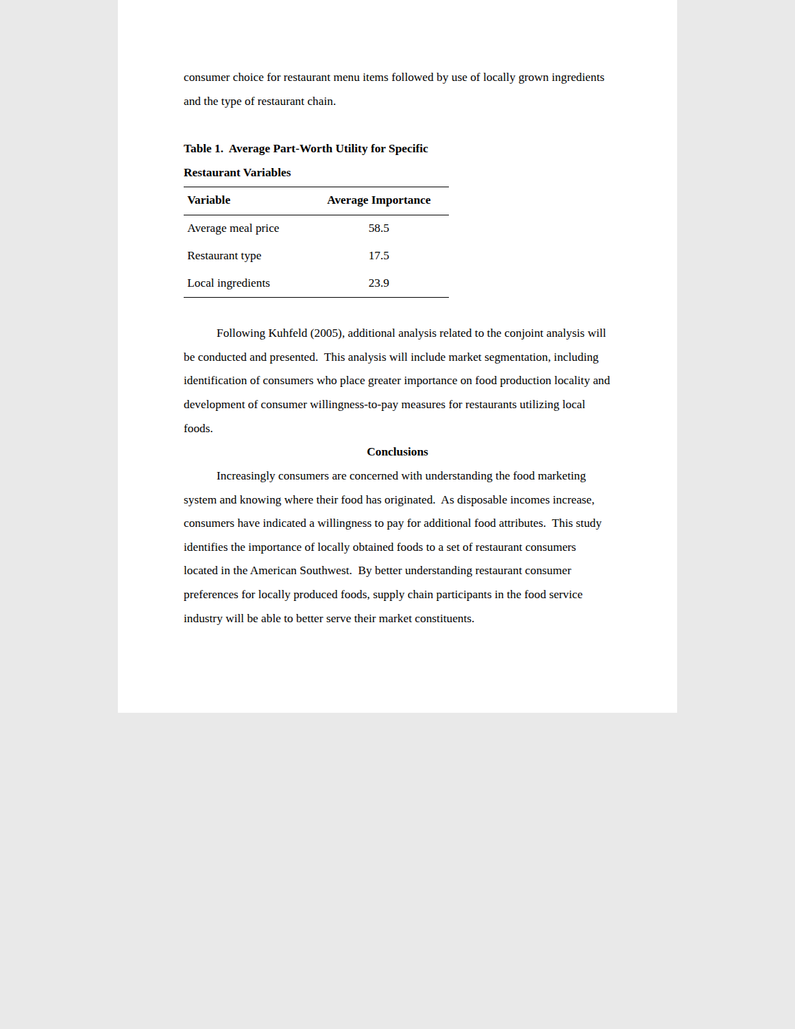consumer choice for restaurant menu items followed by use of locally grown ingredients and the type of restaurant chain.
Table 1. Average Part-Worth Utility for Specific Restaurant Variables
| Variable | Average Importance |
| --- | --- |
| Average meal price | 58.5 |
| Restaurant type | 17.5 |
| Local ingredients | 23.9 |
Following Kuhfeld (2005), additional analysis related to the conjoint analysis will be conducted and presented. This analysis will include market segmentation, including identification of consumers who place greater importance on food production locality and development of consumer willingness-to-pay measures for restaurants utilizing local foods.
Conclusions
Increasingly consumers are concerned with understanding the food marketing system and knowing where their food has originated. As disposable incomes increase, consumers have indicated a willingness to pay for additional food attributes. This study identifies the importance of locally obtained foods to a set of restaurant consumers located in the American Southwest. By better understanding restaurant consumer preferences for locally produced foods, supply chain participants in the food service industry will be able to better serve their market constituents.